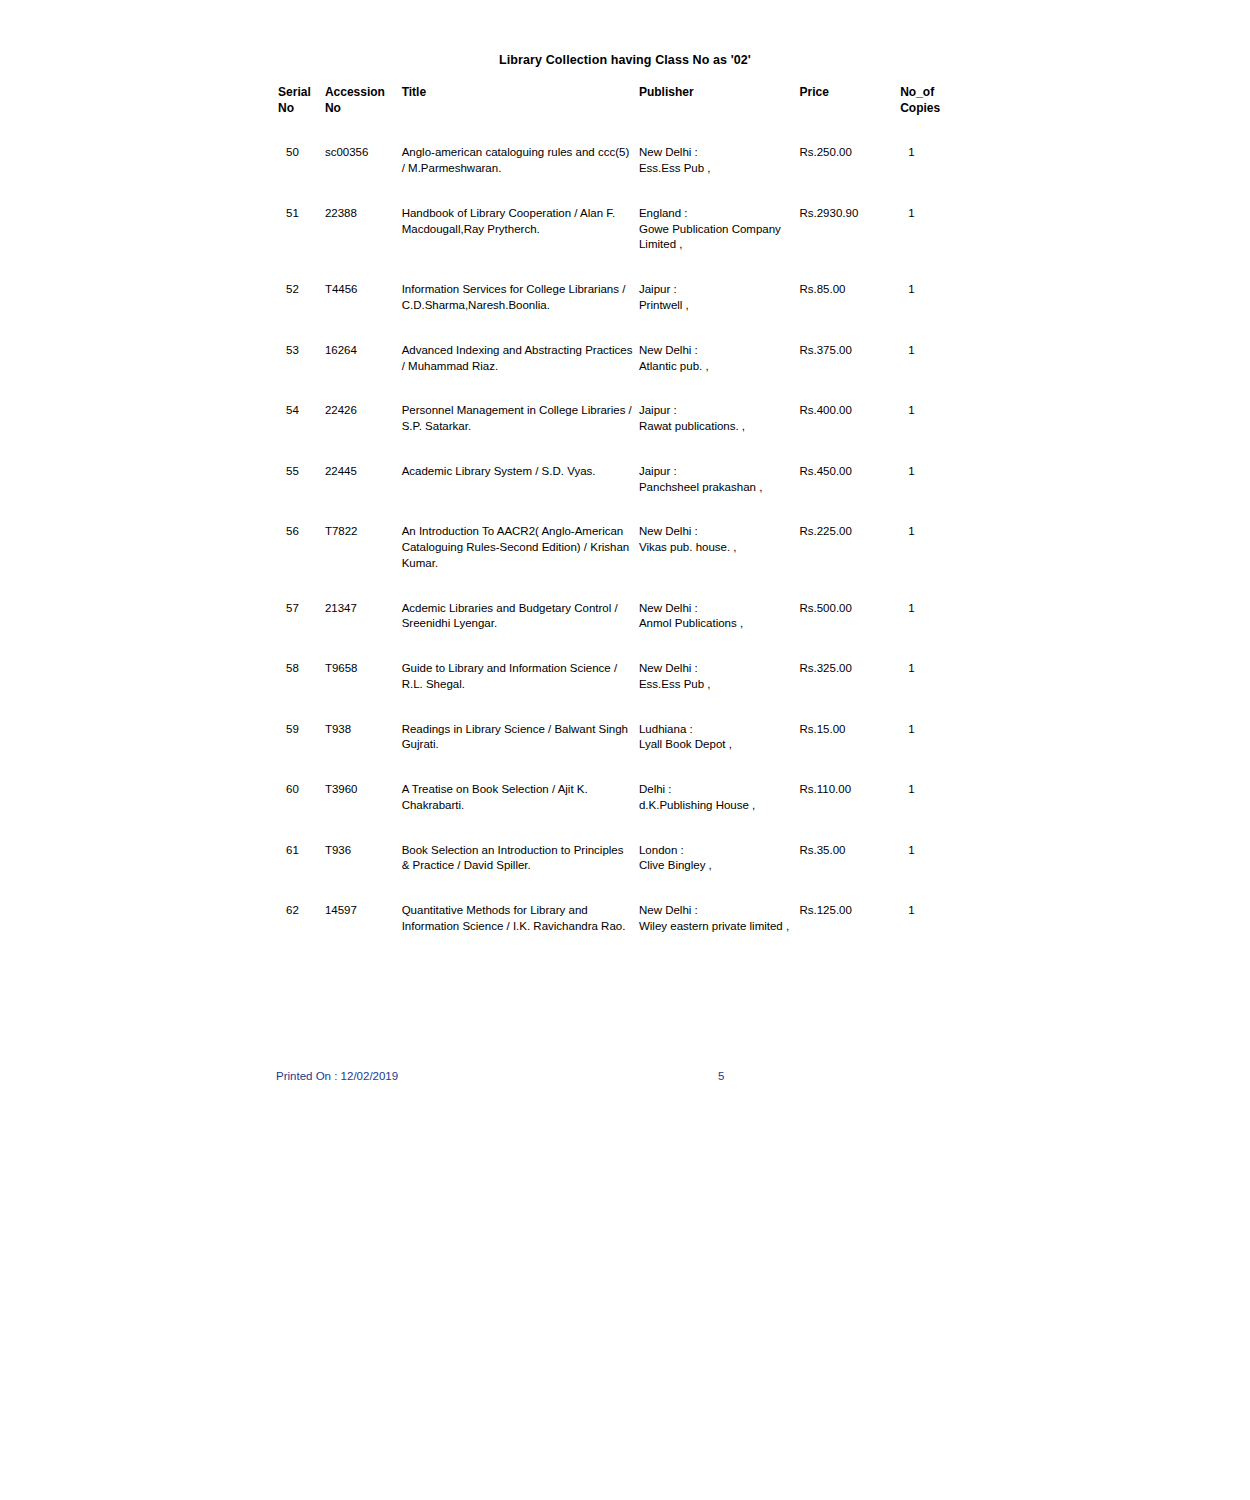Library Collection having Class No as '02'
| Serial No | Accession No | Title | Publisher | Price | No_of Copies |
| --- | --- | --- | --- | --- | --- |
| 50 | sc00356 | Anglo-american cataloguing rules and ccc(5) / M.Parmeshwaran. | New Delhi : Ess.Ess Pub , | Rs.250.00 | 1 |
| 51 | 22388 | Handbook of Library Cooperation / Alan F. Macdougall,Ray Prytherch. | England : Gowe Publication Company Limited , | Rs.2930.90 | 1 |
| 52 | T4456 | Information Services for College Librarians / C.D.Sharma,Naresh.Boonlia. | Jaipur : Printwell , | Rs.85.00 | 1 |
| 53 | 16264 | Advanced Indexing and Abstracting Practices / Muhammad Riaz. | New Delhi : Atlantic pub. , | Rs.375.00 | 1 |
| 54 | 22426 | Personnel Management in College Libraries / S.P. Satarkar. | Jaipur : Rawat publications. , | Rs.400.00 | 1 |
| 55 | 22445 | Academic Library System / S.D. Vyas. | Jaipur : Panchsheel prakashan , | Rs.450.00 | 1 |
| 56 | T7822 | An Introduction To AACR2( Anglo-American Cataloguing Rules-Second Edition) / Krishan Kumar. | New Delhi : Vikas pub. house. , | Rs.225.00 | 1 |
| 57 | 21347 | Acdemic Libraries and Budgetary Control / Sreenidhi Lyengar. | New Delhi : Anmol Publications , | Rs.500.00 | 1 |
| 58 | T9658 | Guide to Library and Information Science / R.L. Shegal. | New Delhi : Ess.Ess Pub , | Rs.325.00 | 1 |
| 59 | T938 | Readings in Library Science / Balwant Singh Gujrati. | Ludhiana : Lyall Book Depot , | Rs.15.00 | 1 |
| 60 | T3960 | A Treatise on Book Selection / Ajit K. Chakrabarti. | Delhi : d.K.Publishing House , | Rs.110.00 | 1 |
| 61 | T936 | Book Selection an Introduction to Principles & Practice / David Spiller. | London : Clive Bingley , | Rs.35.00 | 1 |
| 62 | 14597 | Quantitative Methods for Library and Information Science / I.K. Ravichandra Rao. | New Delhi : Wiley eastern private limited , | Rs.125.00 | 1 |
Printed On : 12/02/2019 5